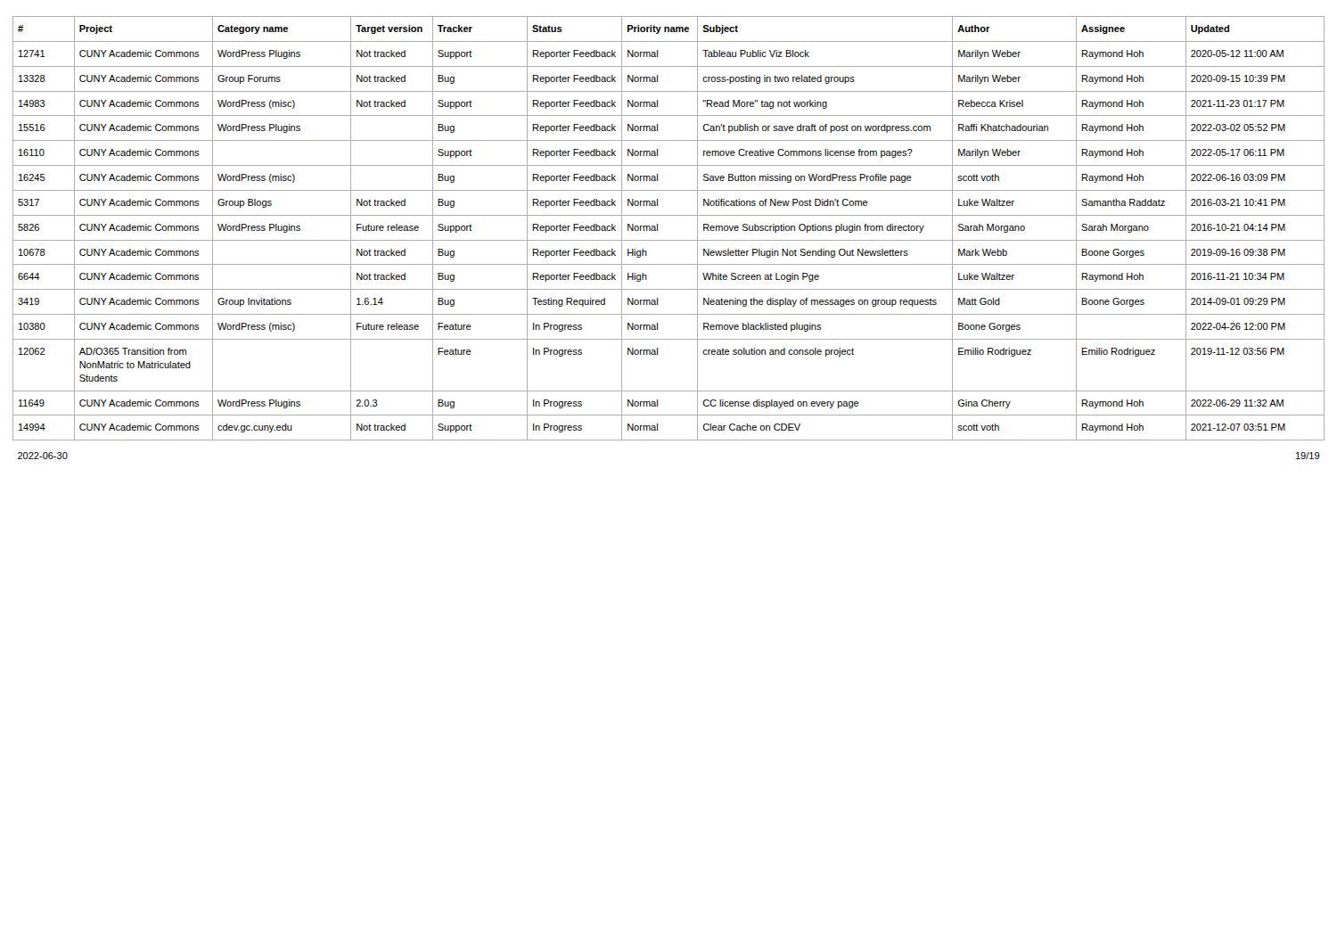| # | Project | Category name | Target version | Tracker | Status | Priority name | Subject | Author | Assignee | Updated |
| --- | --- | --- | --- | --- | --- | --- | --- | --- | --- | --- |
| 12741 | CUNY Academic Commons | WordPress Plugins | Not tracked | Support | Reporter Feedback | Normal | Tableau Public Viz Block | Marilyn Weber | Raymond Hoh | 2020-05-12 11:00 AM |
| 13328 | CUNY Academic Commons | Group Forums | Not tracked | Bug | Reporter Feedback | Normal | cross-posting in two related groups | Marilyn Weber | Raymond Hoh | 2020-09-15 10:39 PM |
| 14983 | CUNY Academic Commons | WordPress (misc) | Not tracked | Support | Reporter Feedback | Normal | "Read More" tag not working | Rebecca Krisel | Raymond Hoh | 2021-11-23 01:17 PM |
| 15516 | CUNY Academic Commons | WordPress Plugins | | Bug | Reporter Feedback | Normal | Can't publish or save draft of post on wordpress.com | Raffi Khatchadourian | Raymond Hoh | 2022-03-02 05:52 PM |
| 16110 | CUNY Academic Commons | | | Support | Reporter Feedback | Normal | remove Creative Commons license from pages? | Marilyn Weber | Raymond Hoh | 2022-05-17 06:11 PM |
| 16245 | CUNY Academic Commons | WordPress (misc) | | Bug | Reporter Feedback | Normal | Save Button missing on WordPress Profile page | scott voth | Raymond Hoh | 2022-06-16 03:09 PM |
| 5317 | CUNY Academic Commons | Group Blogs | Not tracked | Bug | Reporter Feedback | Normal | Notifications of New Post Didn't Come | Luke Waltzer | Samantha Raddatz | 2016-03-21 10:41 PM |
| 5826 | CUNY Academic Commons | WordPress Plugins | Future release | Support | Reporter Feedback | Normal | Remove Subscription Options plugin from directory | Sarah Morgano | Sarah Morgano | 2016-10-21 04:14 PM |
| 10678 | CUNY Academic Commons | | Not tracked | Bug | Reporter Feedback | High | Newsletter Plugin Not Sending Out Newsletters | Mark Webb | Boone Gorges | 2019-09-16 09:38 PM |
| 6644 | CUNY Academic Commons | | Not tracked | Bug | Reporter Feedback | High | White Screen at Login Pge | Luke Waltzer | Raymond Hoh | 2016-11-21 10:34 PM |
| 3419 | CUNY Academic Commons | Group Invitations | 1.6.14 | Bug | Testing Required | Normal | Neatening the display of messages on group requests | Matt Gold | Boone Gorges | 2014-09-01 09:29 PM |
| 10380 | CUNY Academic Commons | WordPress (misc) | Future release | Feature | In Progress | Normal | Remove blacklisted plugins | Boone Gorges | | 2022-04-26 12:00 PM |
| 12062 | AD/O365 Transition from NonMatric to Matriculated Students | | | Feature | In Progress | Normal | create solution and console project | Emilio Rodriguez | Emilio Rodriguez | 2019-11-12 03:56 PM |
| 11649 | CUNY Academic Commons | WordPress Plugins | 2.0.3 | Bug | In Progress | Normal | CC license displayed on every page | Gina Cherry | Raymond Hoh | 2022-06-29 11:32 AM |
| 14994 | CUNY Academic Commons | cdev.gc.cuny.edu | Not tracked | Support | In Progress | Normal | Clear Cache on CDEV | scott voth | Raymond Hoh | 2021-12-07 03:51 PM |
| 2022-06-30 | 19/19 |